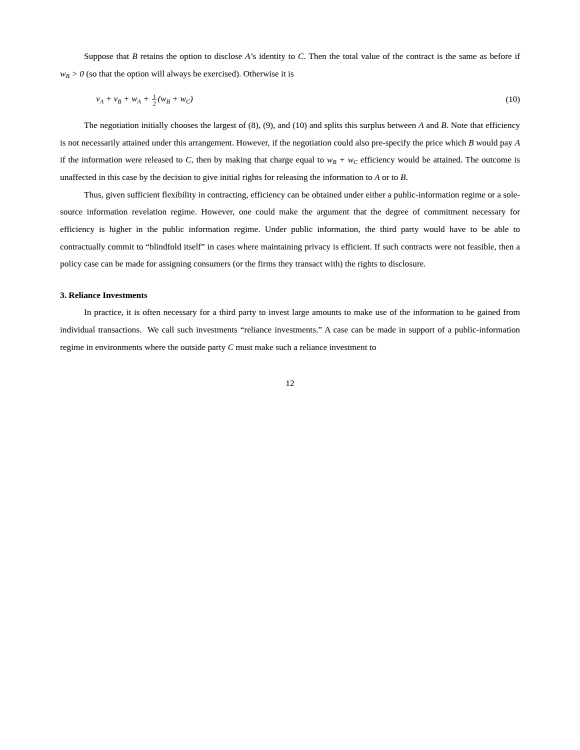Suppose that B retains the option to disclose A’s identity to C. Then the total value of the contract is the same as before if wB > 0 (so that the option will always be exercised). Otherwise it is
vA + vB + wA + 12(wB + wC) (10)
The negotiation initially chooses the largest of (8), (9), and (10) and splits this surplus between A and B. Note that efficiency is not necessarily attained under this arrangement. However, if the negotiation could also pre-specify the price which B would pay A if the information were released to C, then by making that charge equal to wB + wC efficiency would be attained. The outcome is unaffected in this case by the decision to give initial rights for releasing the information to A or to B.
Thus, given sufficient flexibility in contracting, efficiency can be obtained under either a public-information regime or a sole-source information revelation regime. However, one could make the argument that the degree of commitment necessary for efficiency is higher in the public information regime. Under public information, the third party would have to be able to contractually commit to “blindfold itself” in cases where maintaining privacy is efficient. If such contracts were not feasible, then a policy case can be made for assigning consumers (or the firms they transact with) the rights to disclosure.
3. Reliance Investments
In practice, it is often necessary for a third party to invest large amounts to make use of the information to be gained from individual transactions. We call such investments “reliance investments.” A case can be made in support of a public-information regime in environments where the outside party C must make such a reliance investment to
12